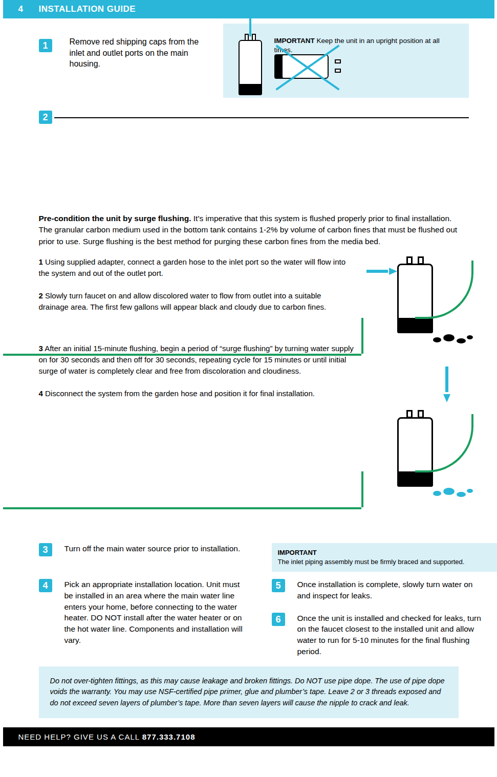4 INSTALLATION GUIDE
1
Remove red shipping caps from the inlet and outlet ports on the main housing.
IMPORTANT Keep the unit in an upright position at all times.
2
Pre-condition the unit by surge flushing. It’s imperative that this system is flushed properly prior to final installation. The granular carbon medium used in the bottom tank contains 1-2% by volume of carbon fines that must be flushed out prior to use. Surge flushing is the best method for purging these carbon fines from the media bed.
1 Using supplied adapter, connect a garden hose to the inlet port so the water will flow into the system and out of the outlet port.
2 Slowly turn faucet on and allow discolored water to flow from outlet into a suitable drainage area. The first few gallons will appear black and cloudy due to carbon fines.
3 After an initial 15-minute flushing, begin a period of “surge flushing” by turning water supply on for 30 seconds and then off for 30 seconds, repeating cycle for 15 minutes or until initial surge of water is completely clear and free from discoloration and cloudiness.
4 Disconnect the system from the garden hose and position it for final installation.
3
Turn off the main water source prior to installation.
IMPORTANT
The inlet piping assembly must be firmly braced and supported.
4
Pick an appropriate installation location. Unit must be installed in an area where the main water line enters your home, before connecting to the water heater. DO NOT install after the water heater or on the hot water line. Components and installation will vary.
5
Once installation is complete, slowly turn water on and inspect for leaks.
6
Once the unit is installed and checked for leaks, turn on the faucet closest to the installed unit and allow water to run for 5-10 minutes for the final flushing period.
Do not over-tighten fittings, as this may cause leakage and broken fittings. Do NOT use pipe dope. The use of pipe dope voids the warranty. You may use NSF-certified pipe primer, glue and plumber’s tape. Leave 2 or 3 threads exposed and do not exceed seven layers of plumber’s tape. More than seven layers will cause the nipple to crack and leak.
NEED HELP? GIVE US A CALL 877.333.7108